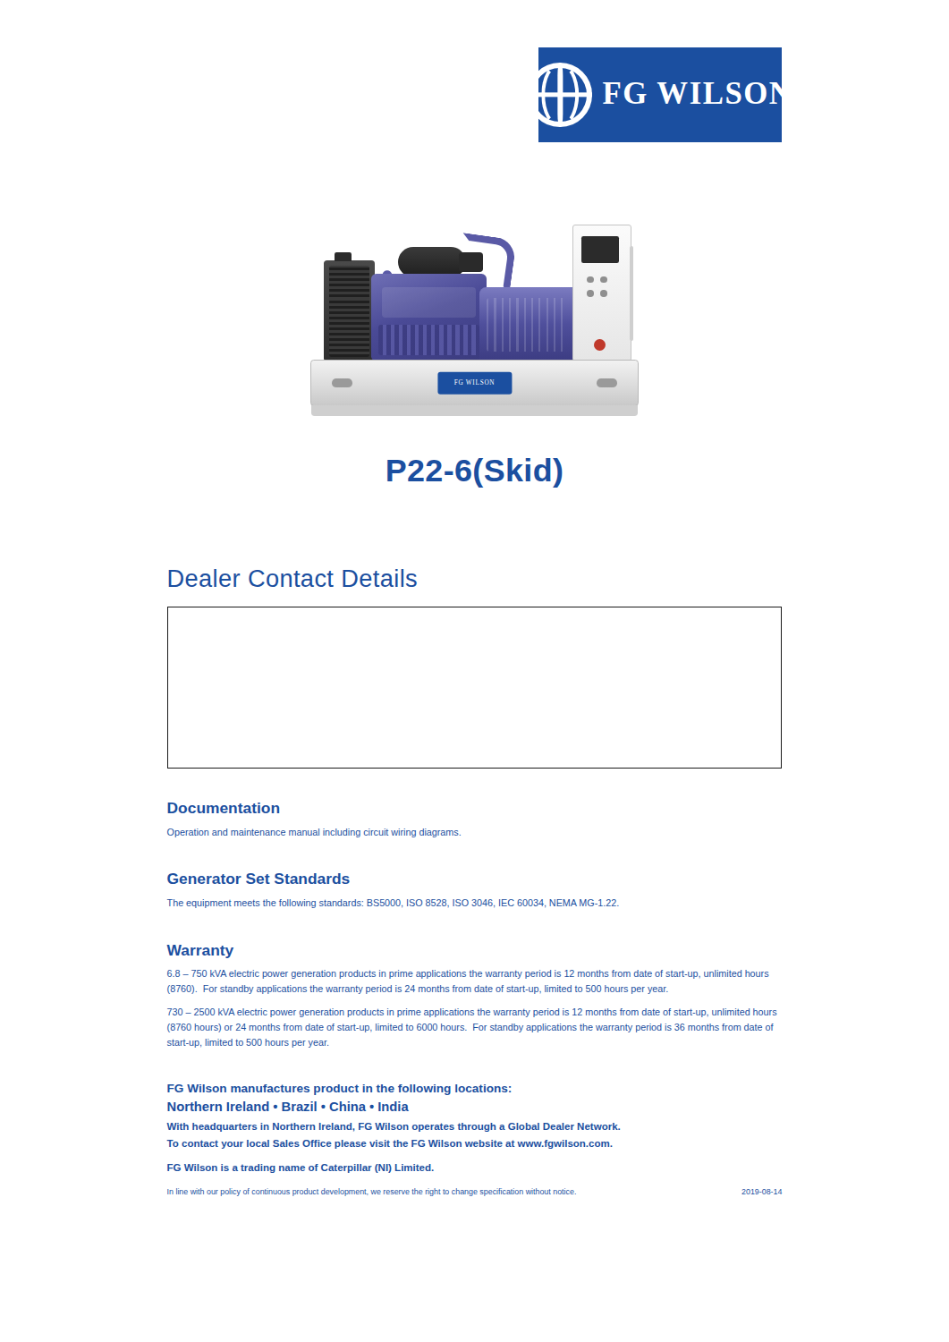FG WILSON
FG WILSON
P22-6(Skid)
Dealer Contact Details
Documentation
Operation and maintenance manual including circuit wiring diagrams.
Generator Set Standards
The equipment meets the following standards: BS5000, ISO 8528, ISO 3046, IEC 60034, NEMA MG-1.22.
Warranty
6.8 – 750 kVA electric power generation products in prime applications the warranty period is 12 months from date of start-up, unlimited hours (8760). For standby applications the warranty period is 24 months from date of start-up, limited to 500 hours per year.
730 – 2500 kVA electric power generation products in prime applications the warranty period is 12 months from date of start-up, unlimited hours (8760 hours) or 24 months from date of start-up, limited to 6000 hours. For standby applications the warranty period is 36 months from date of start-up, limited to 500 hours per year.
FG Wilson manufactures product in the following locations:
Northern Ireland • Brazil • China • India
With headquarters in Northern Ireland, FG Wilson operates through a Global Dealer Network.
To contact your local Sales Office please visit the FG Wilson website at www.fgwilson.com.
FG Wilson is a trading name of Caterpillar (NI) Limited.
In line with our policy of continuous product development, we reserve the right to change specification without notice. 2019-08-14